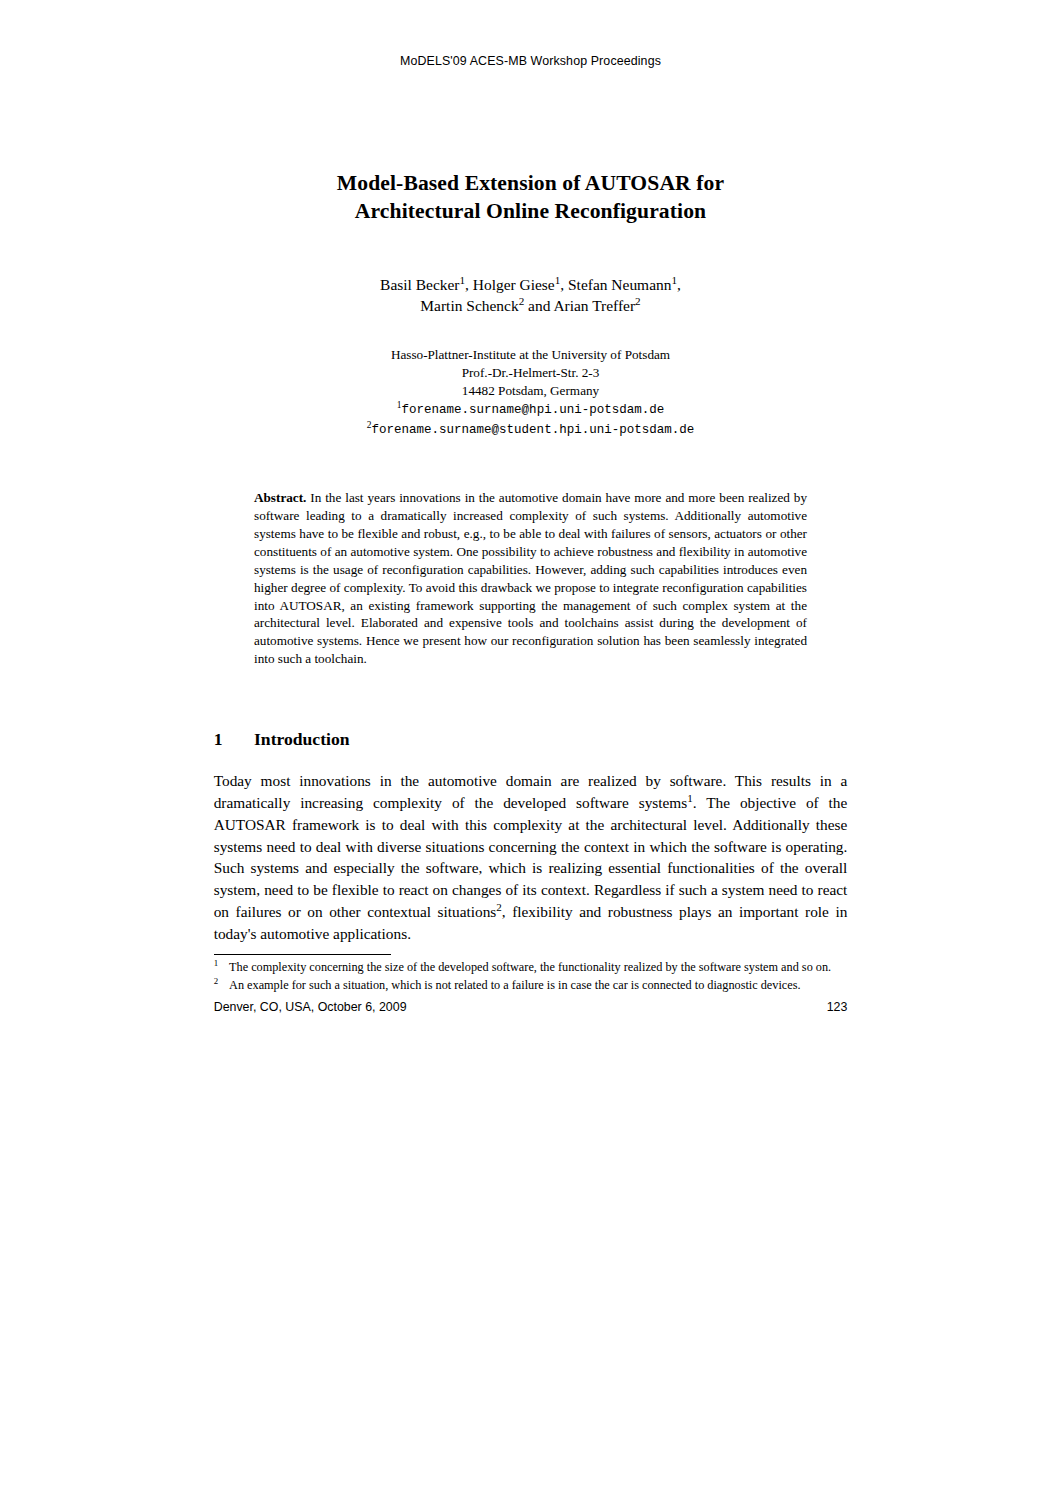MoDELS'09 ACES-MB Workshop Proceedings
Model-Based Extension of AUTOSAR for
Architectural Online Reconfiguration
Basil Becker1, Holger Giese1, Stefan Neumann1,
Martin Schenck2 and Arian Treffer2
Hasso-Plattner-Institute at the University of Potsdam
Prof.-Dr.-Helmert-Str. 2-3
14482 Potsdam, Germany
1forename.surname@hpi.uni-potsdam.de
2forename.surname@student.hpi.uni-potsdam.de
Abstract. In the last years innovations in the automotive domain have more and more been realized by software leading to a dramatically increased complexity of such systems. Additionally automotive systems have to be flexible and robust, e.g., to be able to deal with failures of sensors, actuators or other constituents of an automotive system. One possibility to achieve robustness and flexibility in automotive systems is the usage of reconfiguration capabilities. However, adding such capabilities introduces even higher degree of complexity. To avoid this drawback we propose to integrate reconfiguration capabilities into AUTOSAR, an existing framework supporting the management of such complex system at the architectural level. Elaborated and expensive tools and toolchains assist during the development of automotive systems. Hence we present how our reconfiguration solution has been seamlessly integrated into such a toolchain.
1 Introduction
Today most innovations in the automotive domain are realized by software. This results in a dramatically increasing complexity of the developed software systems1. The objective of the AUTOSAR framework is to deal with this complexity at the architectural level. Additionally these systems need to deal with diverse situations concerning the context in which the software is operating. Such systems and especially the software, which is realizing essential functionalities of the overall system, need to be flexible to react on changes of its context. Regardless if such a system need to react on failures or on other contextual situations2, flexibility and robustness plays an important role in today's automotive applications.
1 The complexity concerning the size of the developed software, the functionality realized by the software system and so on.
2 An example for such a situation, which is not related to a failure is in case the car is connected to diagnostic devices.
Denver, CO, USA, October 6, 2009 123